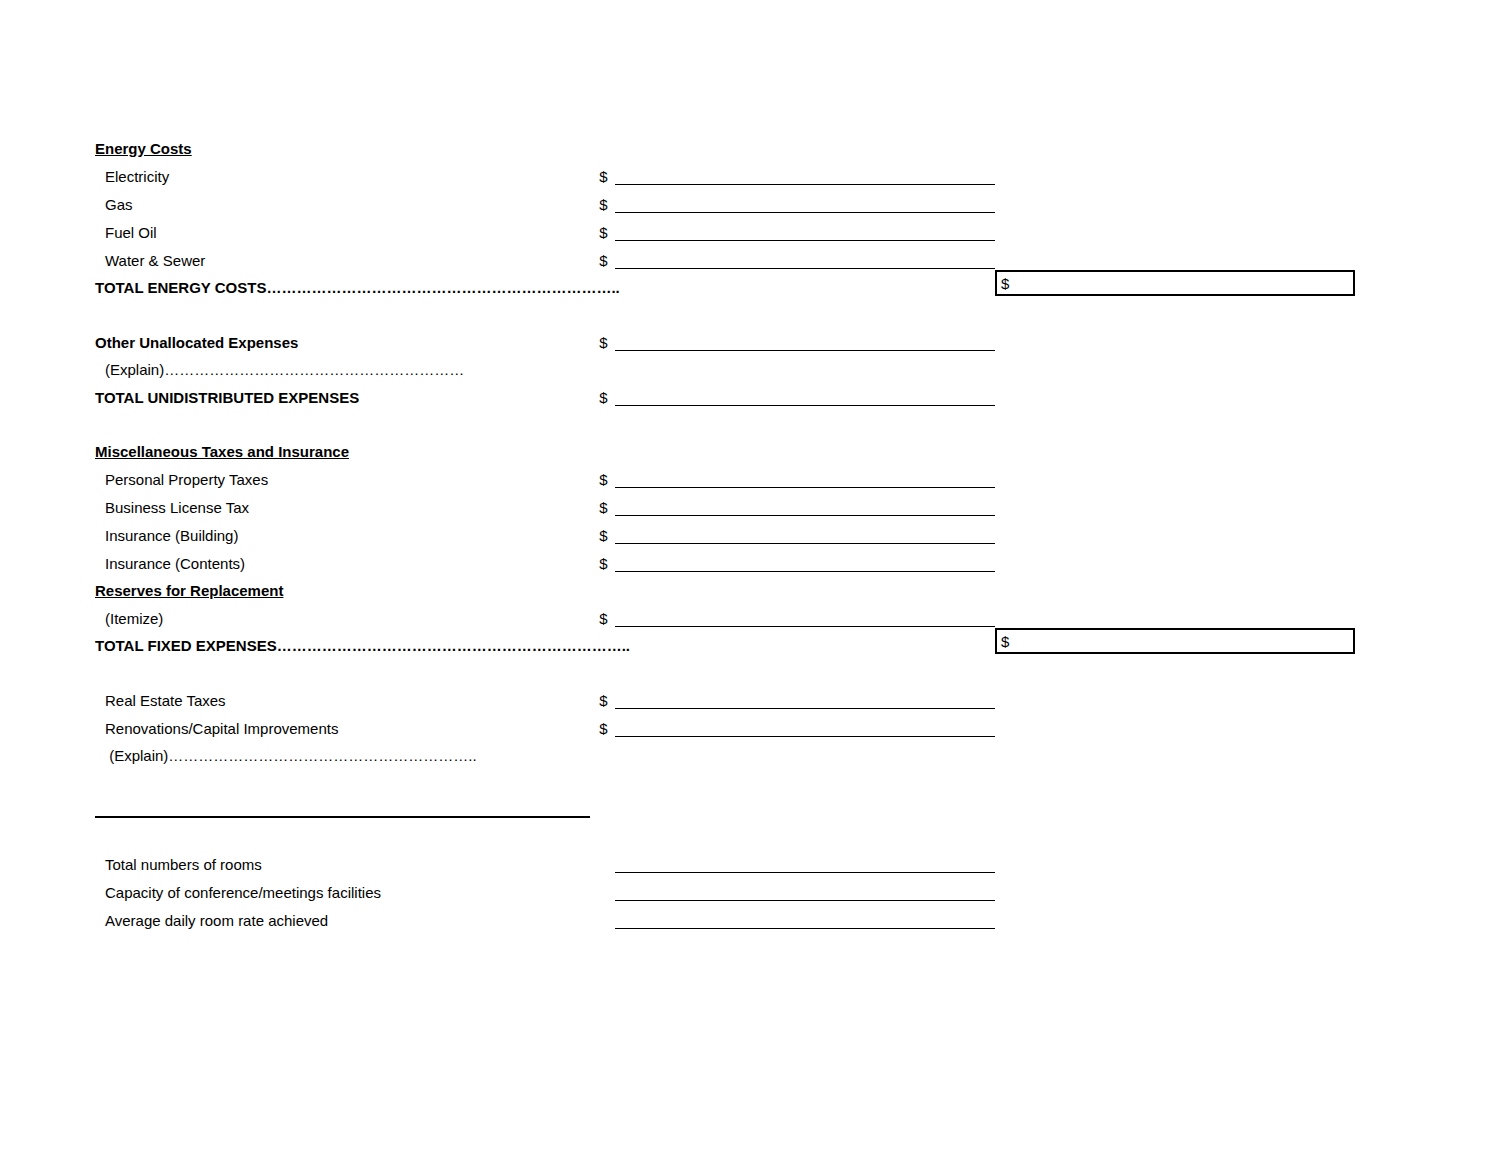| Energy Costs | |
| Electricity | $ | | |
| Gas | $ | | |
| Fuel Oil | $ | | |
| Water & Sewer | $ | | |
| TOTAL ENERGY COSTS…………………………………………………………….. | $ |
| Other Unallocated Expenses | $ | | |
| (Explain)…………………………………………………… | |
| TOTAL UNIDISTRIBUTED EXPENSES | $ | | |
| Miscellaneous Taxes and Insurance | |
| Personal Property Taxes | $ | | |
| Business License Tax | $ | | |
| Insurance (Building) | $ | | |
| Insurance (Contents) | $ | | |
| Reserves for Replacement | |
| (Itemize) | $ | | |
| TOTAL FIXED EXPENSES…………………………………………………………….. | $ |
| Real Estate Taxes | $ | | |
| Renovations/Capital Improvements | $ | | |
| (Explain)…………………………………………………….. | |
| Total numbers of rooms | | | |
| Capacity of conference/meetings facilities | | | |
| Average daily room rate achieved | | | |